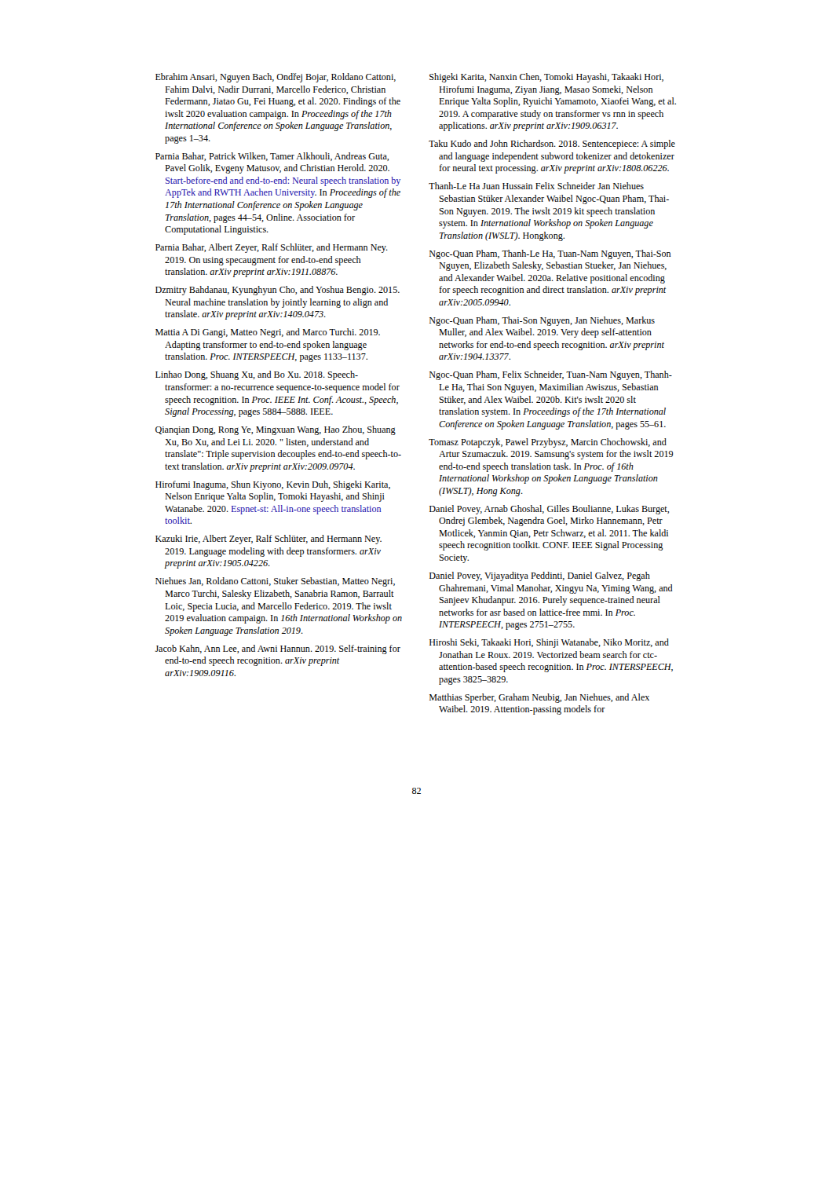Ebrahim Ansari, Nguyen Bach, Ondřej Bojar, Roldano Cattoni, Fahim Dalvi, Nadir Durrani, Marcello Federico, Christian Federmann, Jiatao Gu, Fei Huang, et al. 2020. Findings of the iwslt 2020 evaluation campaign. In Proceedings of the 17th International Conference on Spoken Language Translation, pages 1–34.
Parnia Bahar, Patrick Wilken, Tamer Alkhouli, Andreas Guta, Pavel Golik, Evgeny Matusov, and Christian Herold. 2020. Start-before-end and end-to-end: Neural speech translation by AppTek and RWTH Aachen University. In Proceedings of the 17th International Conference on Spoken Language Translation, pages 44–54, Online. Association for Computational Linguistics.
Parnia Bahar, Albert Zeyer, Ralf Schlüter, and Hermann Ney. 2019. On using specaugment for end-to-end speech translation. arXiv preprint arXiv:1911.08876.
Dzmitry Bahdanau, Kyunghyun Cho, and Yoshua Bengio. 2015. Neural machine translation by jointly learning to align and translate. arXiv preprint arXiv:1409.0473.
Mattia A Di Gangi, Matteo Negri, and Marco Turchi. 2019. Adapting transformer to end-to-end spoken language translation. Proc. INTERSPEECH, pages 1133–1137.
Linhao Dong, Shuang Xu, and Bo Xu. 2018. Speech-transformer: a no-recurrence sequence-to-sequence model for speech recognition. In Proc. IEEE Int. Conf. Acoust., Speech, Signal Processing, pages 5884–5888. IEEE.
Qianqian Dong, Rong Ye, Mingxuan Wang, Hao Zhou, Shuang Xu, Bo Xu, and Lei Li. 2020. " listen, understand and translate": Triple supervision decouples end-to-end speech-to-text translation. arXiv preprint arXiv:2009.09704.
Hirofumi Inaguma, Shun Kiyono, Kevin Duh, Shigeki Karita, Nelson Enrique Yalta Soplin, Tomoki Hayashi, and Shinji Watanabe. 2020. Espnet-st: All-in-one speech translation toolkit.
Kazuki Irie, Albert Zeyer, Ralf Schlüter, and Hermann Ney. 2019. Language modeling with deep transformers. arXiv preprint arXiv:1905.04226.
Niehues Jan, Roldano Cattoni, Stuker Sebastian, Matteo Negri, Marco Turchi, Salesky Elizabeth, Sanabria Ramon, Barrault Loic, Specia Lucia, and Marcello Federico. 2019. The iwslt 2019 evaluation campaign. In 16th International Workshop on Spoken Language Translation 2019.
Jacob Kahn, Ann Lee, and Awni Hannun. 2019. Self-training for end-to-end speech recognition. arXiv preprint arXiv:1909.09116.
Shigeki Karita, Nanxin Chen, Tomoki Hayashi, Takaaki Hori, Hirofumi Inaguma, Ziyan Jiang, Masao Someki, Nelson Enrique Yalta Soplin, Ryuichi Yamamoto, Xiaofei Wang, et al. 2019. A comparative study on transformer vs rnn in speech applications. arXiv preprint arXiv:1909.06317.
Taku Kudo and John Richardson. 2018. Sentencepiece: A simple and language independent subword tokenizer and detokenizer for neural text processing. arXiv preprint arXiv:1808.06226.
Thanh-Le Ha Juan Hussain Felix Schneider Jan Niehues Sebastian Stüker Alexander Waibel Ngoc-Quan Pham, Thai-Son Nguyen. 2019. The iwslt 2019 kit speech translation system. In International Workshop on Spoken Language Translation (IWSLT). Hongkong.
Ngoc-Quan Pham, Thanh-Le Ha, Tuan-Nam Nguyen, Thai-Son Nguyen, Elizabeth Salesky, Sebastian Stueker, Jan Niehues, and Alexander Waibel. 2020a. Relative positional encoding for speech recognition and direct translation. arXiv preprint arXiv:2005.09940.
Ngoc-Quan Pham, Thai-Son Nguyen, Jan Niehues, Markus Muller, and Alex Waibel. 2019. Very deep self-attention networks for end-to-end speech recognition. arXiv preprint arXiv:1904.13377.
Ngoc-Quan Pham, Felix Schneider, Tuan-Nam Nguyen, Thanh-Le Ha, Thai Son Nguyen, Maximilian Awiszus, Sebastian Stüker, and Alex Waibel. 2020b. Kit's iwslt 2020 slt translation system. In Proceedings of the 17th International Conference on Spoken Language Translation, pages 55–61.
Tomasz Potapczyk, Pawel Przybysz, Marcin Chochowski, and Artur Szumaczuk. 2019. Samsung's system for the iwslt 2019 end-to-end speech translation task. In Proc. of 16th International Workshop on Spoken Language Translation (IWSLT), Hong Kong.
Daniel Povey, Arnab Ghoshal, Gilles Boulianne, Lukas Burget, Ondrej Glembek, Nagendra Goel, Mirko Hannemann, Petr Motlicek, Yanmin Qian, Petr Schwarz, et al. 2011. The kaldi speech recognition toolkit. CONF. IEEE Signal Processing Society.
Daniel Povey, Vijayaditya Peddinti, Daniel Galvez, Pegah Ghahremani, Vimal Manohar, Xingyu Na, Yiming Wang, and Sanjeev Khudanpur. 2016. Purely sequence-trained neural networks for asr based on lattice-free mmi. In Proc. INTERSPEECH, pages 2751–2755.
Hiroshi Seki, Takaaki Hori, Shinji Watanabe, Niko Moritz, and Jonathan Le Roux. 2019. Vectorized beam search for ctc-attention-based speech recognition. In Proc. INTERSPEECH, pages 3825–3829.
Matthias Sperber, Graham Neubig, Jan Niehues, and Alex Waibel. 2019. Attention-passing models for
82